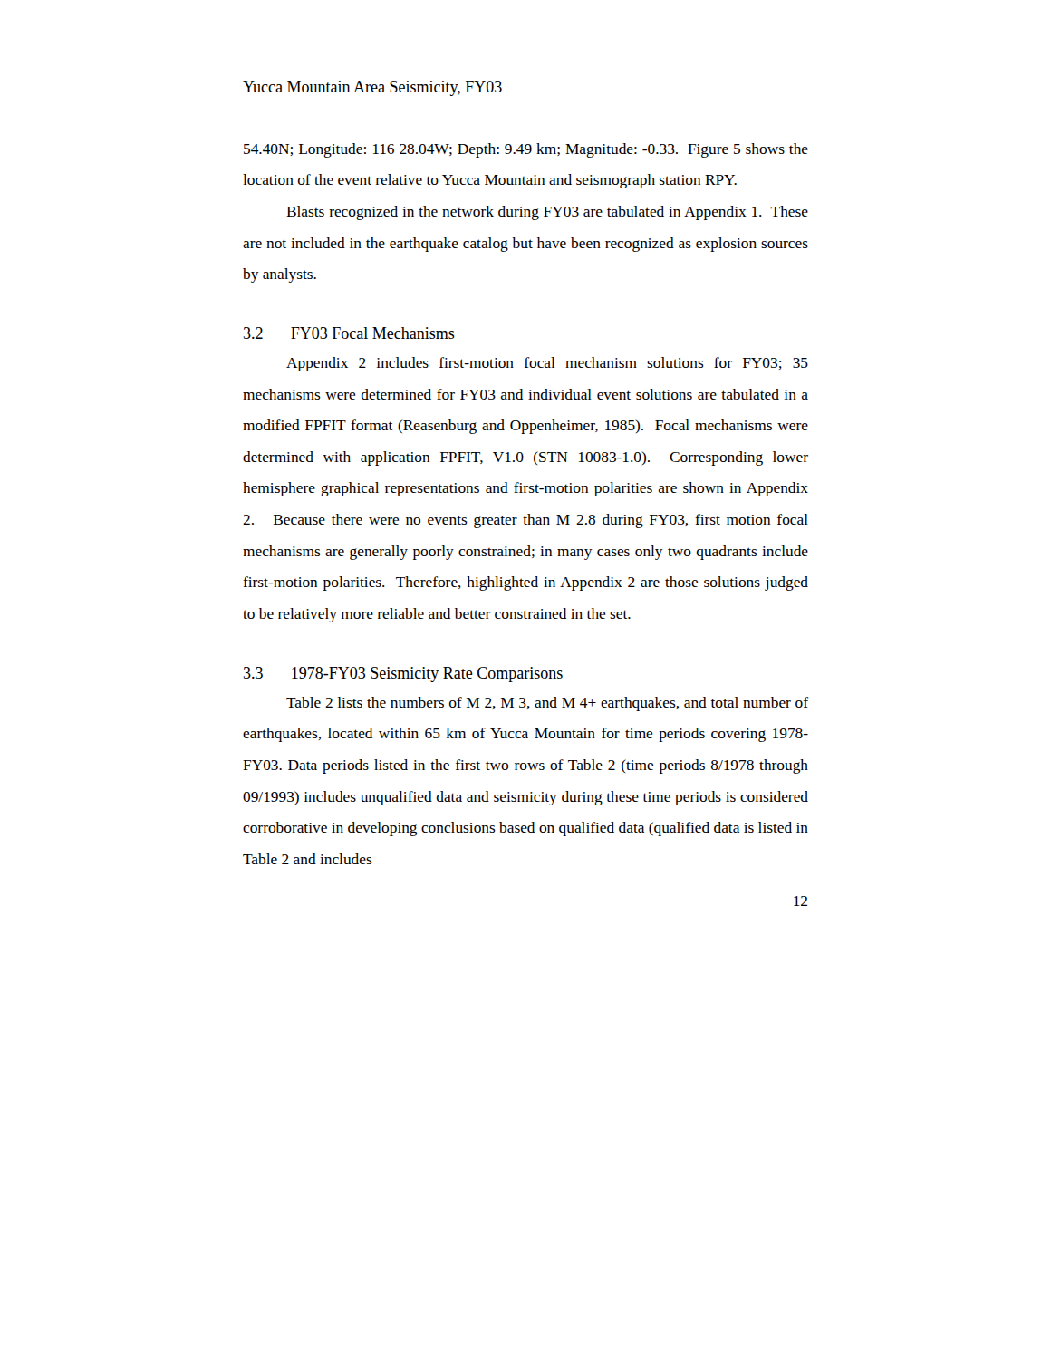Yucca Mountain Area Seismicity, FY03
54.40N; Longitude: 116 28.04W; Depth: 9.49 km; Magnitude: -0.33. Figure 5 shows the location of the event relative to Yucca Mountain and seismograph station RPY.
Blasts recognized in the network during FY03 are tabulated in Appendix 1. These are not included in the earthquake catalog but have been recognized as explosion sources by analysts.
3.2 FY03 Focal Mechanisms
Appendix 2 includes first-motion focal mechanism solutions for FY03; 35 mechanisms were determined for FY03 and individual event solutions are tabulated in a modified FPFIT format (Reasenburg and Oppenheimer, 1985). Focal mechanisms were determined with application FPFIT, V1.0 (STN 10083-1.0). Corresponding lower hemisphere graphical representations and first-motion polarities are shown in Appendix 2. Because there were no events greater than M 2.8 during FY03, first motion focal mechanisms are generally poorly constrained; in many cases only two quadrants include first-motion polarities. Therefore, highlighted in Appendix 2 are those solutions judged to be relatively more reliable and better constrained in the set.
3.31978-FY03 Seismicity Rate Comparisons
Table 2 lists the numbers of M 2, M 3, and M 4+ earthquakes, and total number of earthquakes, located within 65 km of Yucca Mountain for time periods covering 1978-FY03. Data periods listed in the first two rows of Table 2 (time periods 8/1978 through 09/1993) includes unqualified data and seismicity during these time periods is considered corroborative in developing conclusions based on qualified data (qualified data is listed in Table 2 and includes
12